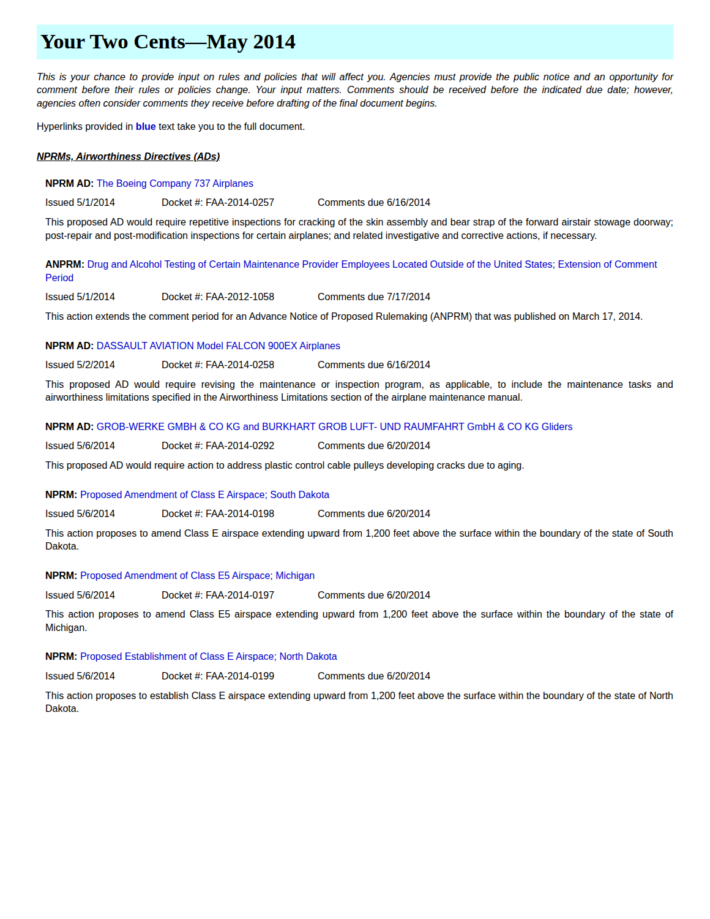Your Two Cents—May 2014
This is your chance to provide input on rules and policies that will affect you. Agencies must provide the public notice and an opportunity for comment before their rules or policies change. Your input matters. Comments should be received before the indicated due date; however, agencies often consider comments they receive before drafting of the final document begins.
Hyperlinks provided in blue text take you to the full document.
NPRMs, Airworthiness Directives (ADs)
NPRM AD: The Boeing Company 737 Airplanes
Issued 5/1/2014 Docket #: FAA-2014-0257 Comments due 6/16/2014
This proposed AD would require repetitive inspections for cracking of the skin assembly and bear strap of the forward airstair stowage doorway; post-repair and post-modification inspections for certain airplanes; and related investigative and corrective actions, if necessary.
ANPRM: Drug and Alcohol Testing of Certain Maintenance Provider Employees Located Outside of the United States; Extension of Comment Period
Issued 5/1/2014 Docket #: FAA-2012-1058 Comments due 7/17/2014
This action extends the comment period for an Advance Notice of Proposed Rulemaking (ANPRM) that was published on March 17, 2014.
NPRM AD: DASSAULT AVIATION Model FALCON 900EX Airplanes
Issued 5/2/2014 Docket #: FAA-2014-0258 Comments due 6/16/2014
This proposed AD would require revising the maintenance or inspection program, as applicable, to include the maintenance tasks and airworthiness limitations specified in the Airworthiness Limitations section of the airplane maintenance manual.
NPRM AD: GROB-WERKE GMBH & CO KG and BURKHART GROB LUFT- UND RAUMFAHRT GmbH & CO KG Gliders
Issued 5/6/2014 Docket #: FAA-2014-0292 Comments due 6/20/2014
This proposed AD would require action to address plastic control cable pulleys developing cracks due to aging.
NPRM: Proposed Amendment of Class E Airspace; South Dakota
Issued 5/6/2014 Docket #: FAA-2014-0198 Comments due 6/20/2014
This action proposes to amend Class E airspace extending upward from 1,200 feet above the surface within the boundary of the state of South Dakota.
NPRM: Proposed Amendment of Class E5 Airspace; Michigan
Issued 5/6/2014 Docket #: FAA-2014-0197 Comments due 6/20/2014
This action proposes to amend Class E5 airspace extending upward from 1,200 feet above the surface within the boundary of the state of Michigan.
NPRM: Proposed Establishment of Class E Airspace; North Dakota
Issued 5/6/2014 Docket #: FAA-2014-0199 Comments due 6/20/2014
This action proposes to establish Class E airspace extending upward from 1,200 feet above the surface within the boundary of the state of North Dakota.